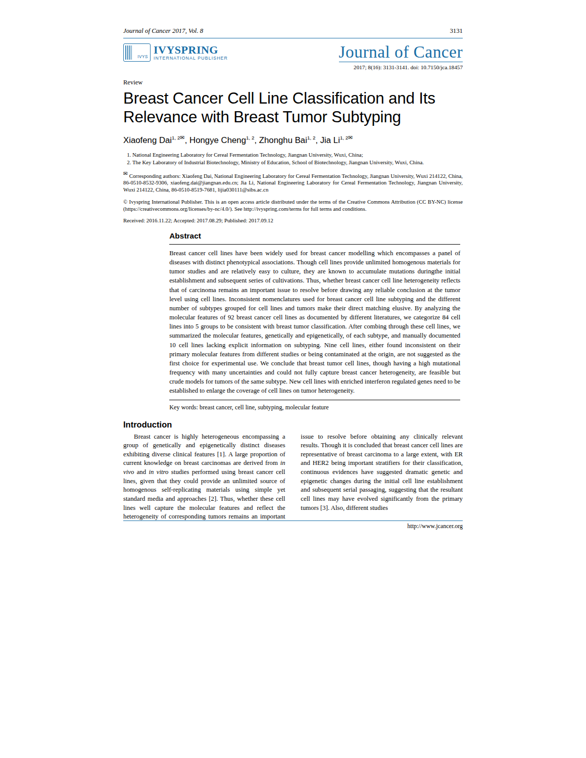Journal of Cancer 2017, Vol. 8
3131
IVYSPRING
INTERNATIONAL PUBLISHER
Journal of Cancer
2017; 8(16): 3131-3141. doi: 10.7150/jca.18457
Review
Breast Cancer Cell Line Classification and Its Relevance with Breast Tumor Subtyping
Xiaofeng Dai1, 2✉, Hongye Cheng1, 2, Zhonghu Bai1, 2, Jia Li1, 2✉
National Engineering Laboratory for Cereal Fermentation Technology, Jiangnan University, Wuxi, China;
The Key Laboratory of Industrial Biotechnology, Ministry of Education, School of Biotechnology, Jiangnan University, Wuxi, China.
✉ Corresponding authors: Xiaofeng Dai, National Engineering Laboratory for Cereal Fermentation Technology, Jiangnan University, Wuxi 214122, China, 86-0510-8532-9306, xiaofeng.dai@jiangnan.edu.cn; Jia Li, National Engineering Laboratory for Cereal Fermentation Technology, Jiangnan University, Wuxi 214122, China, 86-0510-8519-7681, lijia030111@sibs.ac.cn
© Ivyspring International Publisher. This is an open access article distributed under the terms of the Creative Commons Attribution (CC BY-NC) license (https://creativecommons.org/licenses/by-nc/4.0/). See http://ivyspring.com/terms for full terms and conditions.
Received: 2016.11.22; Accepted: 2017.08.29; Published: 2017.09.12
Abstract
Breast cancer cell lines have been widely used for breast cancer modelling which encompasses a panel of diseases with distinct phenotypical associations. Though cell lines provide unlimited homogenous materials for tumor studies and are relatively easy to culture, they are known to accumulate mutations duringthe initial establishment and subsequent series of cultivations. Thus, whether breast cancer cell line heterogeneity reflects that of carcinoma remains an important issue to resolve before drawing any reliable conclusion at the tumor level using cell lines. Inconsistent nomenclatures used for breast cancer cell line subtyping and the different number of subtypes grouped for cell lines and tumors make their direct matching elusive. By analyzing the molecular features of 92 breast cancer cell lines as documented by different literatures, we categorize 84 cell lines into 5 groups to be consistent with breast tumor classification. After combing through these cell lines, we summarized the molecular features, genetically and epigenetically, of each subtype, and manually documented 10 cell lines lacking explicit information on subtyping. Nine cell lines, either found inconsistent on their primary molecular features from different studies or being contaminated at the origin, are not suggested as the first choice for experimental use. We conclude that breast tumor cell lines, though having a high mutational frequency with many uncertainties and could not fully capture breast cancer heterogeneity, are feasible but crude models for tumors of the same subtype. New cell lines with enriched interferon regulated genes need to be established to enlarge the coverage of cell lines on tumor heterogeneity.
Key words: breast cancer, cell line, subtyping, molecular feature
Introduction
Breast cancer is highly heterogeneous encompassing a group of genetically and epigenetically distinct diseases exhibiting diverse clinical features [1]. A large proportion of current knowledge on breast carcinomas are derived from in vivo and in vitro studies performed using breast cancer cell lines, given that they could provide an unlimited source of homogenous self-replicating materials using simple yet standard media and approaches [2]. Thus, whether these cell lines well capture the molecular features and reflect the heterogeneity of corresponding tumors remains an important issue to resolve before obtaining any clinically relevant results. Though it is concluded that breast cancer cell lines are representative of breast carcinoma to a large extent, with ER and HER2 being important stratifiers for their classification, continuous evidences have suggested dramatic genetic and epigenetic changes during the initial cell line establishment and subsequent serial passaging, suggesting that the resultant cell lines may have evolved significantly from the primary tumors [3]. Also, different studies
http://www.jcancer.org